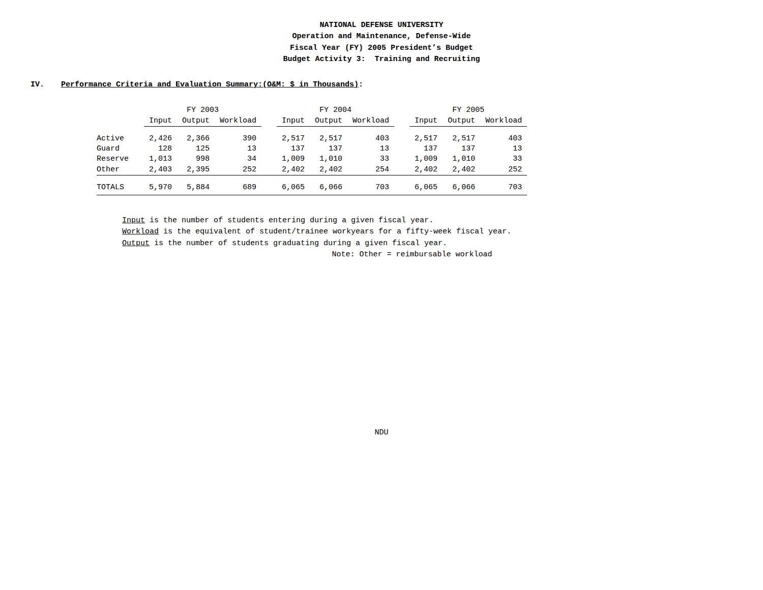NATIONAL DEFENSE UNIVERSITY
Operation and Maintenance, Defense-Wide
Fiscal Year (FY) 2005 President’s Budget
Budget Activity 3: Training and Recruiting
IV. Performance Criteria and Evaluation Summary:(O&M: $ in Thousands):
| | FY 2003 | | FY 2004 | | FY 2005 |
| | Input | Output | Workload | | Input | Output | Workload | | Input | Output | Workload |
| Active | 2,426 | 2,366 | 390 | | 2,517 | 2,517 | 403 | | 2,517 | 2,517 | 403 |
| Guard | 128 | 125 | 13 | | 137 | 137 | 13 | | 137 | 137 | 13 |
| Reserve | 1,013 | 998 | 34 | | 1,009 | 1,010 | 33 | | 1,009 | 1,010 | 33 |
| Other | 2,403 | 2,395 | 252 | | 2,402 | 2,402 | 254 | | 2,402 | 2,402 | 252 |
| TOTALS | 5,970 | 5,884 | 689 | | 6,065 | 6,066 | 703 | | 6,065 | 6,066 | 703 |
Input is the number of students entering during a given fiscal year.
Workload is the equivalent of student/trainee workyears for a fifty-week fiscal year.
Output is the number of students graduating during a given fiscal year.
Note: Other = reimbursable workload
NDU